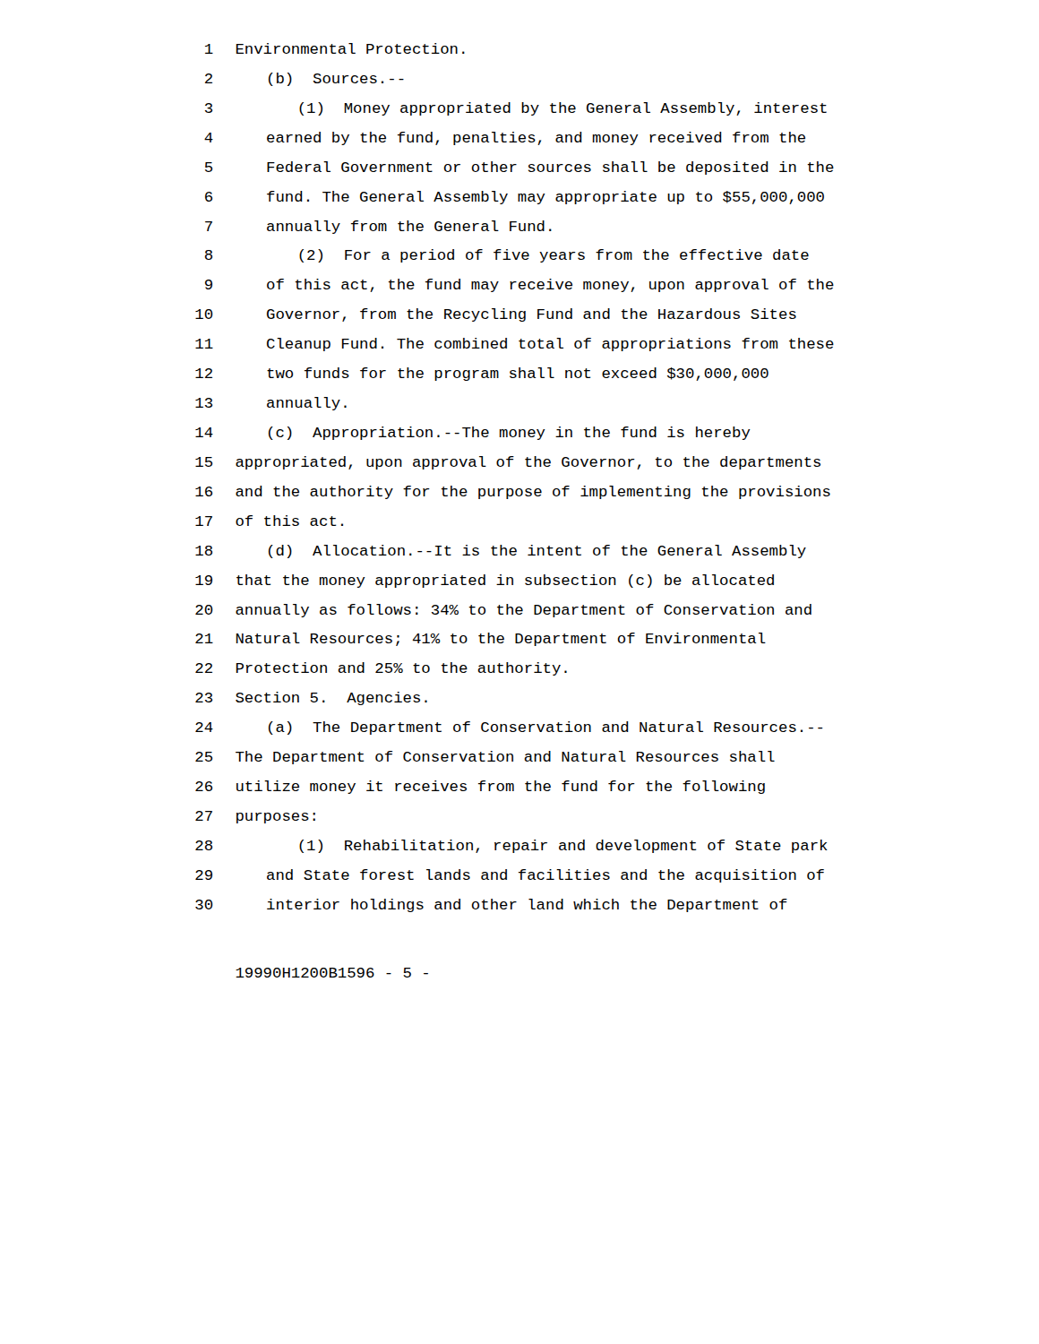Environmental Protection.
(b) Sources.--
(1) Money appropriated by the General Assembly, interest
earned by the fund, penalties, and money received from the
Federal Government or other sources shall be deposited in the
fund. The General Assembly may appropriate up to $55,000,000
annually from the General Fund.
(2) For a period of five years from the effective date
of this act, the fund may receive money, upon approval of the
Governor, from the Recycling Fund and the Hazardous Sites
Cleanup Fund. The combined total of appropriations from these
two funds for the program shall not exceed $30,000,000
annually.
(c) Appropriation.--The money in the fund is hereby
appropriated, upon approval of the Governor, to the departments
and the authority for the purpose of implementing the provisions
of this act.
(d) Allocation.--It is the intent of the General Assembly
that the money appropriated in subsection (c) be allocated
annually as follows: 34% to the Department of Conservation and
Natural Resources; 41% to the Department of Environmental
Protection and 25% to the authority.
Section 5. Agencies.
(a) The Department of Conservation and Natural Resources.--
The Department of Conservation and Natural Resources shall
utilize money it receives from the fund for the following
purposes:
(1) Rehabilitation, repair and development of State park
and State forest lands and facilities and the acquisition of
interior holdings and other land which the Department of
19990H1200B1596 - 5 -